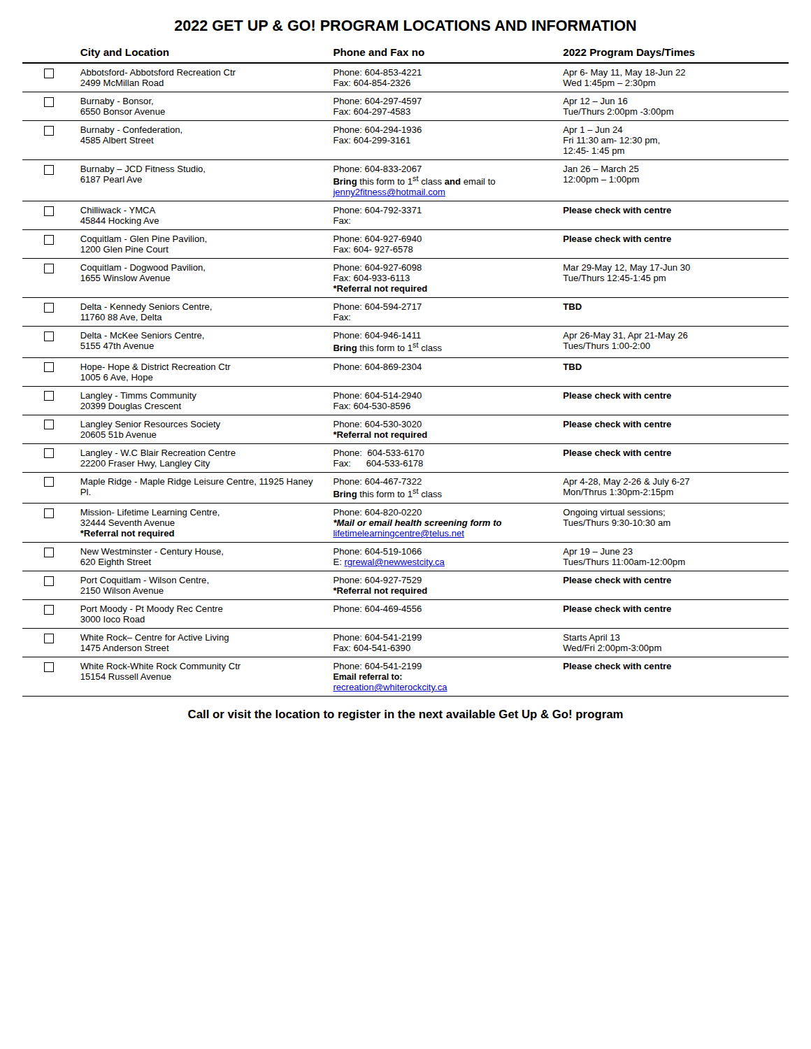2022 GET UP & GO! PROGRAM LOCATIONS AND INFORMATION
| | City and Location | Phone and Fax no | 2022 Program Days/Times |
| --- | --- | --- | --- |
| | Abbotsford- Abbotsford Recreation Ctr 2499 McMillan Road | Phone: 604-853-4221 Fax: 604-854-2326 | Apr 6- May 11, May 18-Jun 22 Wed 1:45pm – 2:30pm |
| | Burnaby - Bonsor, 6550 Bonsor Avenue | Phone: 604-297-4597 Fax: 604-297-4583 | Apr 12 – Jun 16 Tue/Thurs 2:00pm -3:00pm |
| | Burnaby - Confederation, 4585 Albert Street | Phone: 604-294-1936 Fax: 604-299-3161 | Apr 1 – Jun 24 Fri 11:30 am- 12:30 pm, 12:45- 1:45 pm |
| | Burnaby – JCD Fitness Studio, 6187 Pearl Ave | Phone: 604-833-2067 Bring this form to 1 st class and email to jenny2fitness@hotmail.com | Jan 26 – March 25 12:00pm – 1:00pm |
| | Chilliwack - YMCA 45844 Hocking Ave | Phone: 604-792-3371 Fax: | Please check with centre |
| | Coquitlam - Glen Pine Pavilion, 1200 Glen Pine Court | Phone: 604-927-6940 Fax: 604- 927-6578 | Please check with centre |
| | Coquitlam - Dogwood Pavilion, 1655 Winslow Avenue | Phone: 604-927-6098 Fax: 604-933-6113 *Referral not required | Mar 29-May 12, May 17-Jun 30 Tue/Thurs 12:45-1:45 pm |
| | Delta - Kennedy Seniors Centre, 11760 88 Ave, Delta | Phone: 604-594-2717 Fax: | TBD |
| | Delta - McKee Seniors Centre, 5155 47th Avenue | Phone: 604-946-1411 Bring this form to 1 st class | Apr 26-May 31, Apr 21-May 26 Tues/Thurs 1:00-2:00 |
| | Hope- Hope & District Recreation Ctr 1005 6 Ave, Hope | Phone: 604-869-2304 | TBD |
| | Langley - Timms Community 20399 Douglas Crescent | Phone: 604-514-2940 Fax: 604-530-8596 | Please check with centre |
| | Langley Senior Resources Society 20605 51b Avenue | Phone: 604-530-3020 *Referral not required | Please check with centre |
| | Langley - W.C Blair Recreation Centre 22200 Fraser Hwy, Langley City | Phone: 604-533-6170 Fax: 604-533-6178 | Please check with centre |
| | Maple Ridge - Maple Ridge Leisure Centre, 11925 Haney Pl. | Phone: 604-467-7322 Bring this form to 1 st class | Apr 4-28, May 2-26 & July 6-27 Mon/Thrus 1:30pm-2:15pm |
| | Mission- Lifetime Learning Centre, 32444 Seventh Avenue *Referral not required | Phone: 604-820-0220 *Mail or email health screening form to lifetimelearningcentre@telus.net | Ongoing virtual sessions; Tues/Thurs 9:30-10:30 am |
| | New Westminster - Century House, 620 Eighth Street | Phone: 604-519-1066 E: rgrewal@newwestcity.ca | Apr 19 – June 23 Tues/Thurs 11:00am-12:00pm |
| | Port Coquitlam - Wilson Centre, 2150 Wilson Avenue | Phone: 604-927-7529 *Referral not required | Please check with centre |
| | Port Moody - Pt Moody Rec Centre 3000 Ioco Road | Phone: 604-469-4556 | Please check with centre |
| | White Rock– Centre for Active Living 1475 Anderson Street | Phone: 604-541-2199 Fax: 604-541-6390 | Starts April 13 Wed/Fri 2:00pm-3:00pm |
| | White Rock-White Rock Community Ctr 15154 Russell Avenue | Phone: 604-541-2199 Email referral to: recreation@whiterockcity.ca | Please check with centre |
Call or visit the location to register in the next available Get Up & Go! program